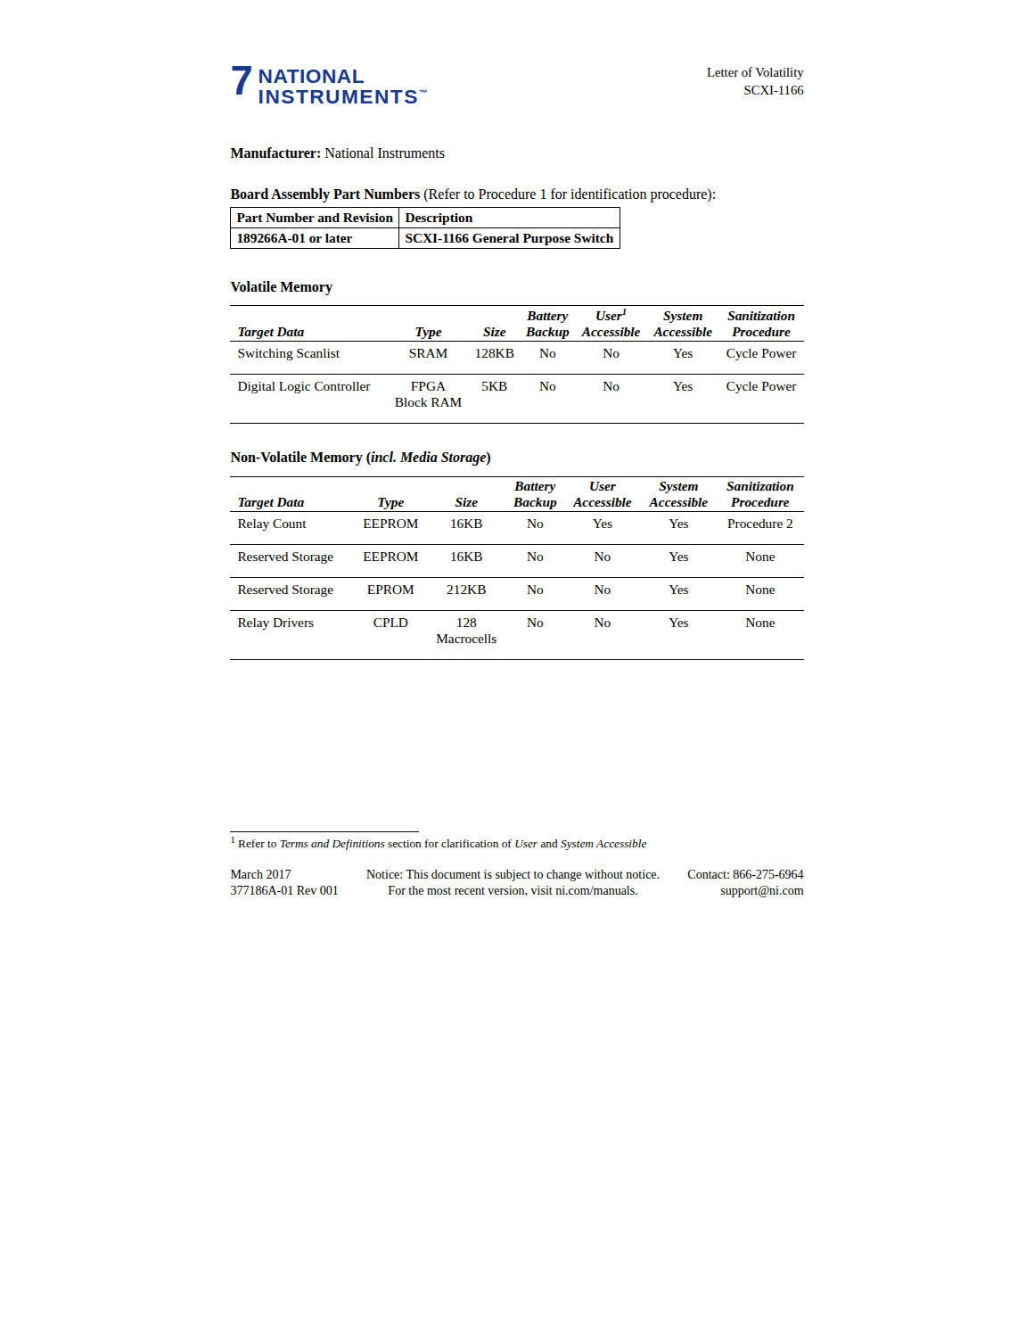7
NATIONAL
INSTRUMENTS™
Letter of Volatility
SCXI-1166
Manufacturer: National Instruments
Board Assembly Part Numbers (Refer to Procedure 1 for identification procedure):
| Part Number and Revision | Description |
| --- | --- |
| 189266A-01 or later | SCXI-1166 General Purpose Switch |
Volatile Memory
| Target Data | Type | Size | Battery Backup | User 1 Accessible | System Accessible | Sanitization Procedure |
| --- | --- | --- | --- | --- | --- | --- |
| Switching Scanlist | SRAM | 128KB | No | No | Yes | Cycle Power |
| Digital Logic Controller | FPGA Block RAM | 5KB | No | No | Yes | Cycle Power |
Non-Volatile Memory (incl. Media Storage)
| Target Data | Type | Size | Battery Backup | User Accessible | System Accessible | Sanitization Procedure |
| --- | --- | --- | --- | --- | --- | --- |
| Relay Count | EEPROM | 16KB | No | Yes | Yes | Procedure 2 |
| Reserved Storage | EEPROM | 16KB | No | No | Yes | None |
| Reserved Storage | EPROM | 212KB | No | No | Yes | None |
| Relay Drivers | CPLD | 128 Macrocells | No | No | Yes | None |
1 Refer to Terms and Definitions section for clarification of User and System Accessible
March 2017
377186A-01 Rev 001
Notice: This document is subject to change without notice.
For the most recent version, visit ni.com/manuals.
Contact: 866-275-6964
support@ni.com